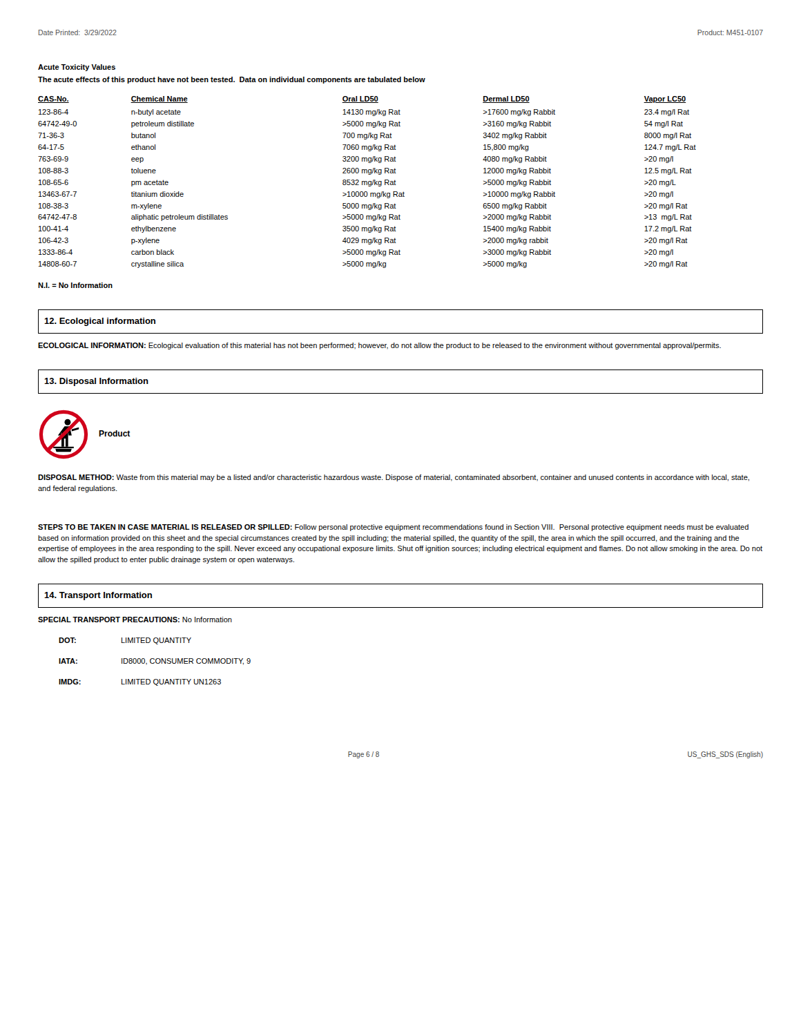Date Printed: 3/29/2022
Product: M451-0107
Acute Toxicity Values
The acute effects of this product have not been tested. Data on individual components are tabulated below
| CAS-No. | Chemical Name | Oral LD50 | Dermal LD50 | Vapor LC50 |
| --- | --- | --- | --- | --- |
| 123-86-4 | n-butyl acetate | 14130 mg/kg Rat | >17600 mg/kg Rabbit | 23.4 mg/l Rat |
| 64742-49-0 | petroleum distillate | >5000 mg/kg Rat | >3160 mg/kg Rabbit | 54 mg/l Rat |
| 71-36-3 | butanol | 700 mg/kg Rat | 3402 mg/kg Rabbit | 8000 mg/l Rat |
| 64-17-5 | ethanol | 7060 mg/kg Rat | 15,800 mg/kg | 124.7 mg/L Rat |
| 763-69-9 | eep | 3200 mg/kg Rat | 4080 mg/kg Rabbit | >20 mg/l |
| 108-88-3 | toluene | 2600 mg/kg Rat | 12000 mg/kg Rabbit | 12.5 mg/L Rat |
| 108-65-6 | pm acetate | 8532 mg/kg Rat | >5000 mg/kg Rabbit | >20 mg/L |
| 13463-67-7 | titanium dioxide | >10000 mg/kg Rat | >10000 mg/kg Rabbit | >20 mg/l |
| 108-38-3 | m-xylene | 5000 mg/kg Rat | 6500 mg/kg Rabbit | >20 mg/l Rat |
| 64742-47-8 | aliphatic petroleum distillates | >5000 mg/kg Rat | >2000 mg/kg Rabbit | >13 mg/L Rat |
| 100-41-4 | ethylbenzene | 3500 mg/kg Rat | 15400 mg/kg Rabbit | 17.2 mg/L Rat |
| 106-42-3 | p-xylene | 4029 mg/kg Rat | >2000 mg/kg rabbit | >20 mg/l Rat |
| 1333-86-4 | carbon black | >5000 mg/kg Rat | >3000 mg/kg Rabbit | >20 mg/l |
| 14808-60-7 | crystalline silica | >5000 mg/kg | >5000 mg/kg | >20 mg/l Rat |
N.I. = No Information
12. Ecological information
ECOLOGICAL INFORMATION: Ecological evaluation of this material has not been performed; however, do not allow the product to be released to the environment without governmental approval/permits.
13. Disposal Information
Product
DISPOSAL METHOD: Waste from this material may be a listed and/or characteristic hazardous waste. Dispose of material, contaminated absorbent, container and unused contents in accordance with local, state, and federal regulations.
STEPS TO BE TAKEN IN CASE MATERIAL IS RELEASED OR SPILLED: Follow personal protective equipment recommendations found in Section VIII. Personal protective equipment needs must be evaluated based on information provided on this sheet and the special circumstances created by the spill including; the material spilled, the quantity of the spill, the area in which the spill occurred, and the training and the expertise of employees in the area responding to the spill. Never exceed any occupational exposure limits. Shut off ignition sources; including electrical equipment and flames. Do not allow smoking in the area. Do not allow the spilled product to enter public drainage system or open waterways.
14. Transport Information
SPECIAL TRANSPORT PRECAUTIONS: No Information
DOT:
LIMITED QUANTITY
IATA:
ID8000, CONSUMER COMMODITY, 9
IMDG:
LIMITED QUANTITY UN1263
Page 6 / 8
US_GHS_SDS (English)